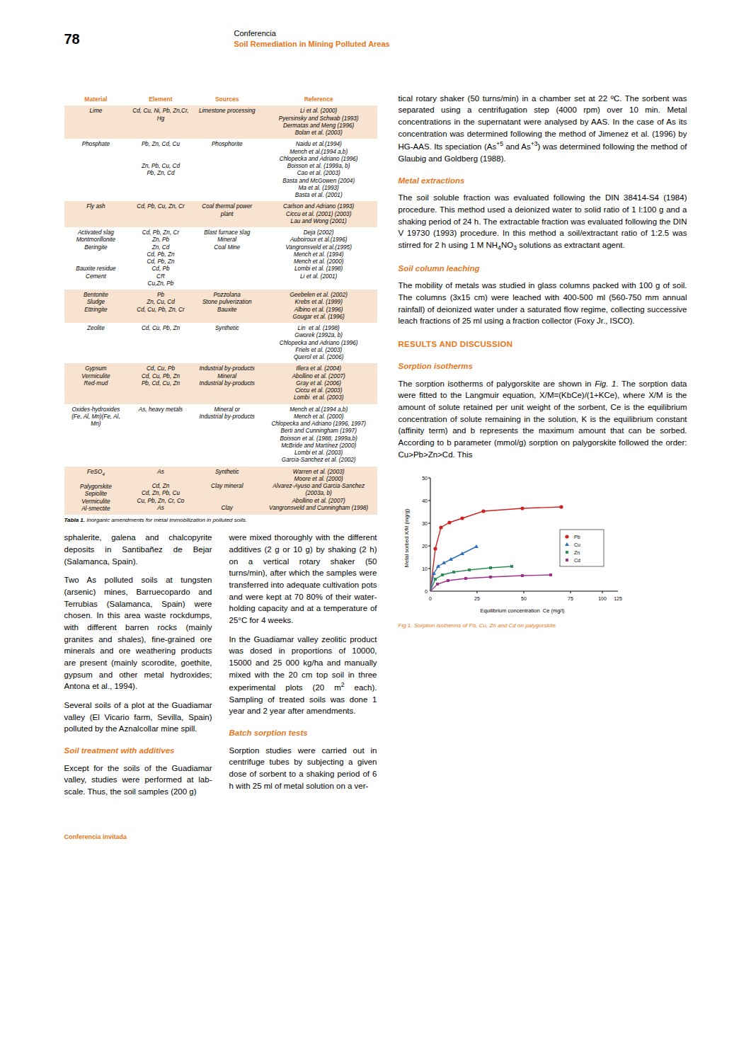78
Conferencia
Soil Remediation in Mining Polluted Areas
| Material | Element | Sources | Reference |
| --- | --- | --- | --- |
| Lime | Cd, Cu, Ni, Pb, Zn,Cr, Hg | Limestone processing | Li et al. (2000) Pyersinsky and Schwab (1993) Dermatas and Meng (1996) Bolan et al. (2003) |
| Phosphate | Pb, Zn, Cd, Cu Zn, Pb, Cu, Cd Pb, Zn, Cd | Phosphorite | Naidu et al.(1994) Mench et al.(1994 a,b) Chlopecka and Adriano (1996) Boisson et al. (1999a, b) Cao et al. (2003) Basta and McGowen (2004) Ma et al. (1993) Basta et al. (2001) |
| Fly ash | Cd, Pb, Cu, Zn, Cr | Coal thermal power plant | Carlson and Adriano (1993) Ciccu et al. (2001) (2003) Lau and Wong (2001) |
| Activated slag Montmorillonite Beringite Bauxite residue Cement | Cd, Pb, Zn, Cr Zn, Pb Zn, Cd Cd, Pb, Zn Cd, Pb, Zn Cd, Pb CR Cu,Zn, Pb | Blast furnace slag Mineral Coal Mine | Deja (2002) Auboiroux et al.(1996) Vangronsveld et al.(1995) Mench et al. (1994) Mench et al. (2000) Lombi et al. (1998) Li et al. (2001) |
| Bentonite Sludge Ettringite | Pb Zn, Cu, Cd Cd, Cu, Pb, Zn, Cr | Pozzolana Stone pulverization Bauxite | Geebelen et al. (2002) Krebs et al. (1999) Albino et al. (1996) Gougar et al. (1996) |
| Zeolite | Cd, Cu, Pb, Zn | Synthetic | Lin et al. (1998) Gworek (1992a, b) Chlopecka and Adriano (1996) Friels et al. (2003) Querol et al. (2006) |
| Gypsum Vermiculite Red-mud | Cd, Cu, Pb Cd, Cu, Pb, Zn Pb, Cd, Cu, Zn | Industrial by-products Mineral Industrial by-products | Illera et al. (2004) Abollino et al. (2007) Gray et al. (2006) Ciccu et al. (2003) Lombi et al. (2003) |
| Oxides-hydroxides (Fe, Al, Mn)(Fe, Al, Mn) | As, heavy metals | Mineral or Industrial by-products | Mench et al.(1994 a,b) Mench et al. (2000) Chlopecka and Adriano (1996, 1997) Berti and Cunningham (1997) Boisson et al. (1988, 1999a,b) McBride and Martínez (2000) Lombi et al. (2003) Garcia-Sanchez et al. (2002) |
| FeSO 4 Palygorskite Sepiolite Vermiculite Al-smectite | As Cd, Zn Cd, Zn, Pb, Cu Cu, Pb, Zn, Cr, Co As | Synthetic Clay mineral Clay | Warren et al. (2003) Moore et al. (2000) Alvarez-Ayuso and Garcia-Sanchez (2003a, b) Abollino et al. (2007) Vangronsveld and Cunningham (1998) |
Tabla 1. Inorganic amendments for metal immobilization in polluted soils.
sphalerite, galena and chalcopyrite deposits in Santibañez de Bejar (Salamanca, Spain).
Two As polluted soils at tungsten (arsenic) mines, Barruecopardo and Terrubias (Salamanca, Spain) were chosen. In this area waste rockdumps, with different barren rocks (mainly granites and shales), fine-grained ore minerals and ore weathering products are present (mainly scorodite, goethite, gypsum and other metal hydroxides; Antona et al., 1994).
Several soils of a plot at the Guadiamar valley (El Vicario farm, Sevilla, Spain) polluted by the Aznalcollar mine spill.
Soil treatment with additives
Except for the soils of the Guadiamar valley, studies were performed at lab-scale. Thus, the soil samples (200 g)
were mixed thoroughly with the different additives (2 g or 10 g) by shaking (2 h) on a vertical rotary shaker (50 turns/min), after which the samples were transferred into adequate cultivation pots and were kept at 70 80% of their water-holding capacity and at a temperature of 25°C for 4 weeks.
In the Guadiamar valley zeolitic product was dosed in proportions of 10000, 15000 and 25 000 kg/ha and manually mixed with the 20 cm top soil in three experimental plots (20 m2 each). Sampling of treated soils was done 1 year and 2 year after amendments.
Batch sorption tests
Sorption studies were carried out in centrifuge tubes by subjecting a given dose of sorbent to a shaking period of 6 h with 25 ml of metal solution on a ver-
tical rotary shaker (50 turns/min) in a chamber set at 22 ºC. The sorbent was separated using a centrifugation step (4000 rpm) over 10 min. Metal concentrations in the supernatant were analysed by AAS. In the case of As its concentration was determined following the method of Jimenez et al. (1996) by HG-AAS. Its speciation (As+5 and As+3) was determined following the method of Glaubig and Goldberg (1988).
Metal extractions
The soil soluble fraction was evaluated following the DIN 38414-S4 (1984) procedure. This method used a deionized water to solid ratio of 1 l:100 g and a shaking period of 24 h. The extractable fraction was evaluated following the DIN V 19730 (1993) procedure. In this method a soil/extractant ratio of 1:2.5 was stirred for 2 h using 1 M NH4NO3 solutions as extractant agent.
Soil column leaching
The mobility of metals was studied in glass columns packed with 100 g of soil. The columns (3x15 cm) were leached with 400-500 ml (560-750 mm annual rainfall) of deionized water under a saturated flow regime, collecting successive leach fractions of 25 ml using a fraction collector (Foxy Jr., ISCO).
RESULTS AND DISCUSSION
Sorption isotherms
The sorption isotherms of palygorskite are shown in Fig. 1. The sorption data were fitted to the Langmuir equation, X/M=(KbCe)/(1+KCe), where X/M is the amount of solute retained per unit weight of the sorbent, Ce is the equilibrium concentration of solute remaining in the solution, K is the equilibrium constant (affinity term) and b represents the maximum amount that can be sorbed. According to b parameter (mmol/g) sorption on palygorskite followed the order: Cu>Pb>Zn>Cd. This
50 40 30 20 10 0 0 25 50 75 100 125 Equilibrium concentration Ce (mg/l) Metal sorbed X/M (mg/g) Pb Cu Zn Cd
Fig 1. Sorption isotherms of Pb, Cu, Zn and Cd on palygorskite.
Conferencia invitada